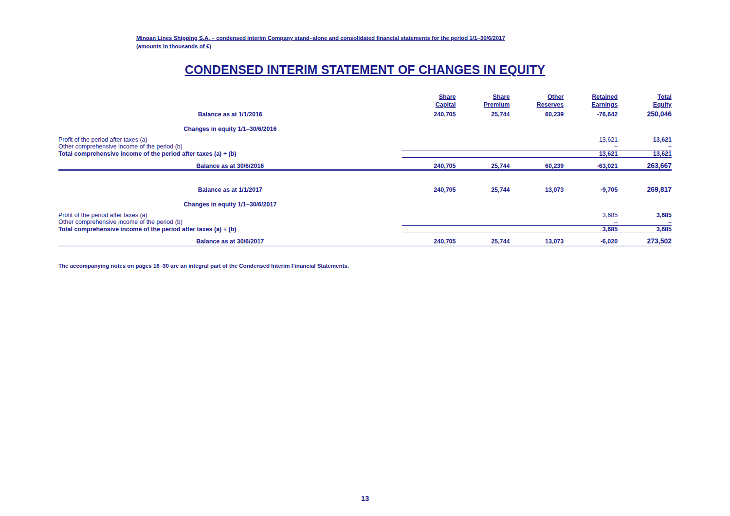Minoan Lines Shipping S.A. – condensed interim Company stand–alone and consolidated financial statements for the period 1/1–30/6/2017
(amounts in thousands of €)
CONDENSED INTERIM STATEMENT OF CHANGES IN EQUITY
| | Share Capital | Share Premium | Other Reserves | Retained Earnings | Total Equity |
| --- | --- | --- | --- | --- | --- |
| Balance as at 1/1/2016 | 240,705 | 25,744 | 60,239 | -76,642 | 250,046 |
| Changes in equity 1/1–30/6/2016 | | | | | |
| Profit of the period after taxes (a) | | | | 13,621 | 13,621 |
| Other comprehensive income of the period (b) | | | | – | – |
| Total comprehensive income of the period after taxes (a) + (b) | | | | 13,621 | 13,621 |
| Balance as at 30/6/2016 | 240,705 | 25,744 | 60,239 | -63,021 | 263,667 |
| Balance as at 1/1/2017 | 240,705 | 25,744 | 13,073 | -9,705 | 269,817 |
| Changes in equity 1/1–30/6/2017 | | | | | |
| Profit of the period after taxes (a) | | | | 3,685 | 3,685 |
| Other comprehensive income of the period (b) | | | | – | – |
| Total comprehensive income of the period after taxes (a) + (b) | | | | 3,685 | 3,685 |
| Balance as at 30/6/2017 | 240,705 | 25,744 | 13,073 | -6,020 | 273,502 |
The accompanying notes on pages 16–30 are an integral part of the Condensed Interim Financial Statements.
13